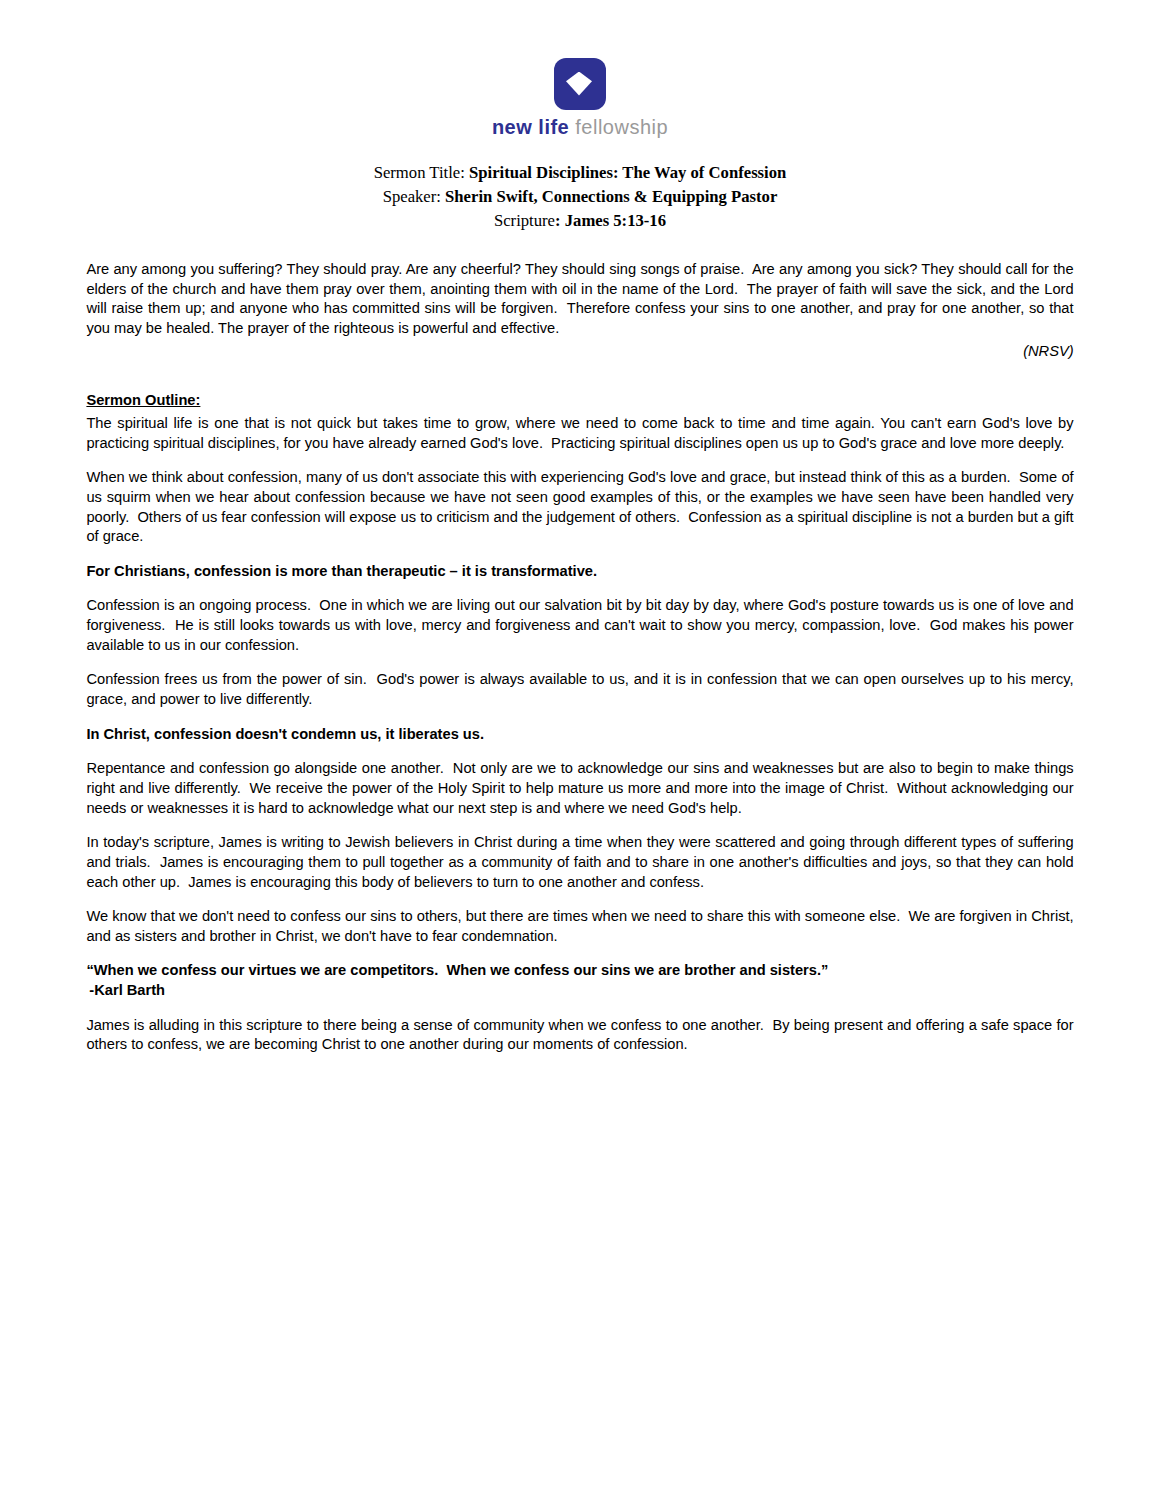new life fellowship
Sermon Title: Spiritual Disciplines: The Way of Confession
Speaker: Sherin Swift, Connections & Equipping Pastor
Scripture: James 5:13-16
Are any among you suffering? They should pray. Are any cheerful? They should sing songs of praise. Are any among you sick? They should call for the elders of the church and have them pray over them, anointing them with oil in the name of the Lord. The prayer of faith will save the sick, and the Lord will raise them up; and anyone who has committed sins will be forgiven. Therefore confess your sins to one another, and pray for one another, so that you may be healed. The prayer of the righteous is powerful and effective.
(NRSV)
Sermon Outline:
The spiritual life is one that is not quick but takes time to grow, where we need to come back to time and time again. You can't earn God's love by practicing spiritual disciplines, for you have already earned God's love. Practicing spiritual disciplines open us up to God's grace and love more deeply.
When we think about confession, many of us don't associate this with experiencing God's love and grace, but instead think of this as a burden. Some of us squirm when we hear about confession because we have not seen good examples of this, or the examples we have seen have been handled very poorly. Others of us fear confession will expose us to criticism and the judgement of others. Confession as a spiritual discipline is not a burden but a gift of grace.
For Christians, confession is more than therapeutic – it is transformative.
Confession is an ongoing process. One in which we are living out our salvation bit by bit day by day, where God's posture towards us is one of love and forgiveness. He is still looks towards us with love, mercy and forgiveness and can't wait to show you mercy, compassion, love. God makes his power available to us in our confession.
Confession frees us from the power of sin. God's power is always available to us, and it is in confession that we can open ourselves up to his mercy, grace, and power to live differently.
In Christ, confession doesn't condemn us, it liberates us.
Repentance and confession go alongside one another. Not only are we to acknowledge our sins and weaknesses but are also to begin to make things right and live differently. We receive the power of the Holy Spirit to help mature us more and more into the image of Christ. Without acknowledging our needs or weaknesses it is hard to acknowledge what our next step is and where we need God's help.
In today's scripture, James is writing to Jewish believers in Christ during a time when they were scattered and going through different types of suffering and trials. James is encouraging them to pull together as a community of faith and to share in one another's difficulties and joys, so that they can hold each other up. James is encouraging this body of believers to turn to one another and confess.
We know that we don't need to confess our sins to others, but there are times when we need to share this with someone else. We are forgiven in Christ, and as sisters and brother in Christ, we don't have to fear condemnation.
“When we confess our virtues we are competitors. When we confess our sins we are brother and sisters.”-Karl Barth
James is alluding in this scripture to there being a sense of community when we confess to one another. By being present and offering a safe space for others to confess, we are becoming Christ to one another during our moments of confession.